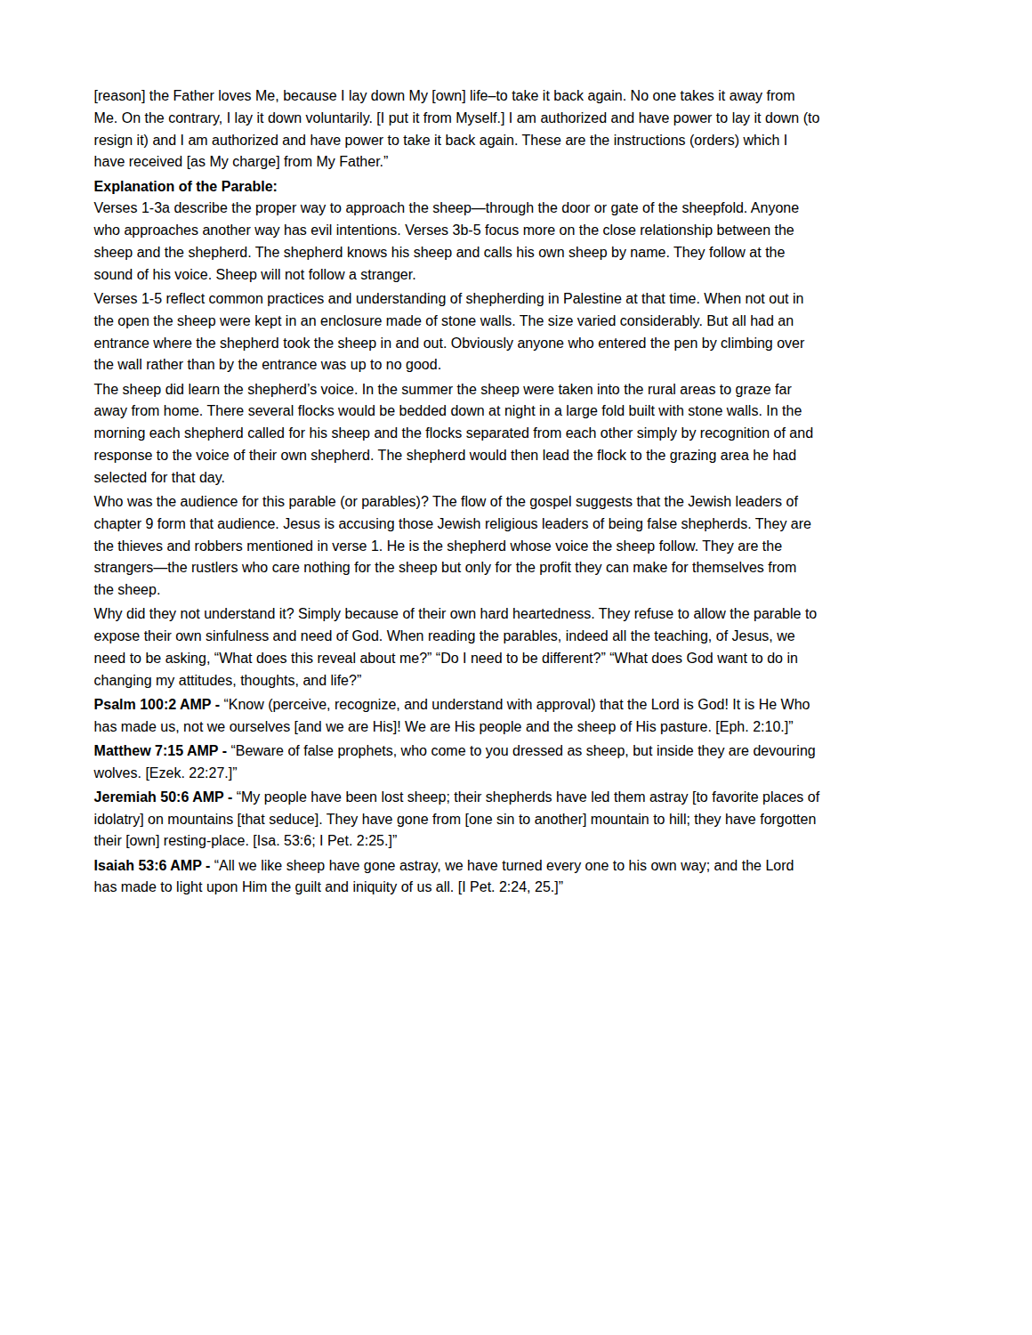[reason] the Father loves Me, because I lay down My [own] life–to take it back again. No one takes it away from Me. On the contrary, I lay it down voluntarily. [I put it from Myself.] I am authorized and have power to lay it down (to resign it) and I am authorized and have power to take it back again. These are the instructions (orders) which I have received [as My charge] from My Father.”
Explanation of the Parable:
Verses 1-3a describe the proper way to approach the sheep—through the door or gate of the sheepfold. Anyone who approaches another way has evil intentions. Verses 3b-5 focus more on the close relationship between the sheep and the shepherd. The shepherd knows his sheep and calls his own sheep by name. They follow at the sound of his voice. Sheep will not follow a stranger.
Verses 1-5 reflect common practices and understanding of shepherding in Palestine at that time. When not out in the open the sheep were kept in an enclosure made of stone walls. The size varied considerably. But all had an entrance where the shepherd took the sheep in and out. Obviously anyone who entered the pen by climbing over the wall rather than by the entrance was up to no good.
The sheep did learn the shepherd’s voice. In the summer the sheep were taken into the rural areas to graze far away from home. There several flocks would be bedded down at night in a large fold built with stone walls. In the morning each shepherd called for his sheep and the flocks separated from each other simply by recognition of and response to the voice of their own shepherd. The shepherd would then lead the flock to the grazing area he had selected for that day.
Who was the audience for this parable (or parables)? The flow of the gospel suggests that the Jewish leaders of chapter 9 form that audience. Jesus is accusing those Jewish religious leaders of being false shepherds. They are the thieves and robbers mentioned in verse 1. He is the shepherd whose voice the sheep follow. They are the strangers—the rustlers who care nothing for the sheep but only for the profit they can make for themselves from the sheep.
Why did they not understand it? Simply because of their own hard heartedness. They refuse to allow the parable to expose their own sinfulness and need of God. When reading the parables, indeed all the teaching, of Jesus, we need to be asking, “What does this reveal about me?” “Do I need to be different?” “What does God want to do in changing my attitudes, thoughts, and life?”
Psalm 100:2 AMP - “Know (perceive, recognize, and understand with approval) that the Lord is God! It is He Who has made us, not we ourselves [and we are His]! We are His people and the sheep of His pasture. [Eph. 2:10.]”
Matthew 7:15 AMP - “Beware of false prophets, who come to you dressed as sheep, but inside they are devouring wolves. [Ezek. 22:27.]”
Jeremiah 50:6 AMP - “My people have been lost sheep; their shepherds have led them astray [to favorite places of idolatry] on mountains [that seduce]. They have gone from [one sin to another] mountain to hill; they have forgotten their [own] resting-place. [Isa. 53:6; I Pet. 2:25.]”
Isaiah 53:6 AMP - “All we like sheep have gone astray, we have turned every one to his own way; and the Lord has made to light upon Him the guilt and iniquity of us all. [I Pet. 2:24, 25.]”